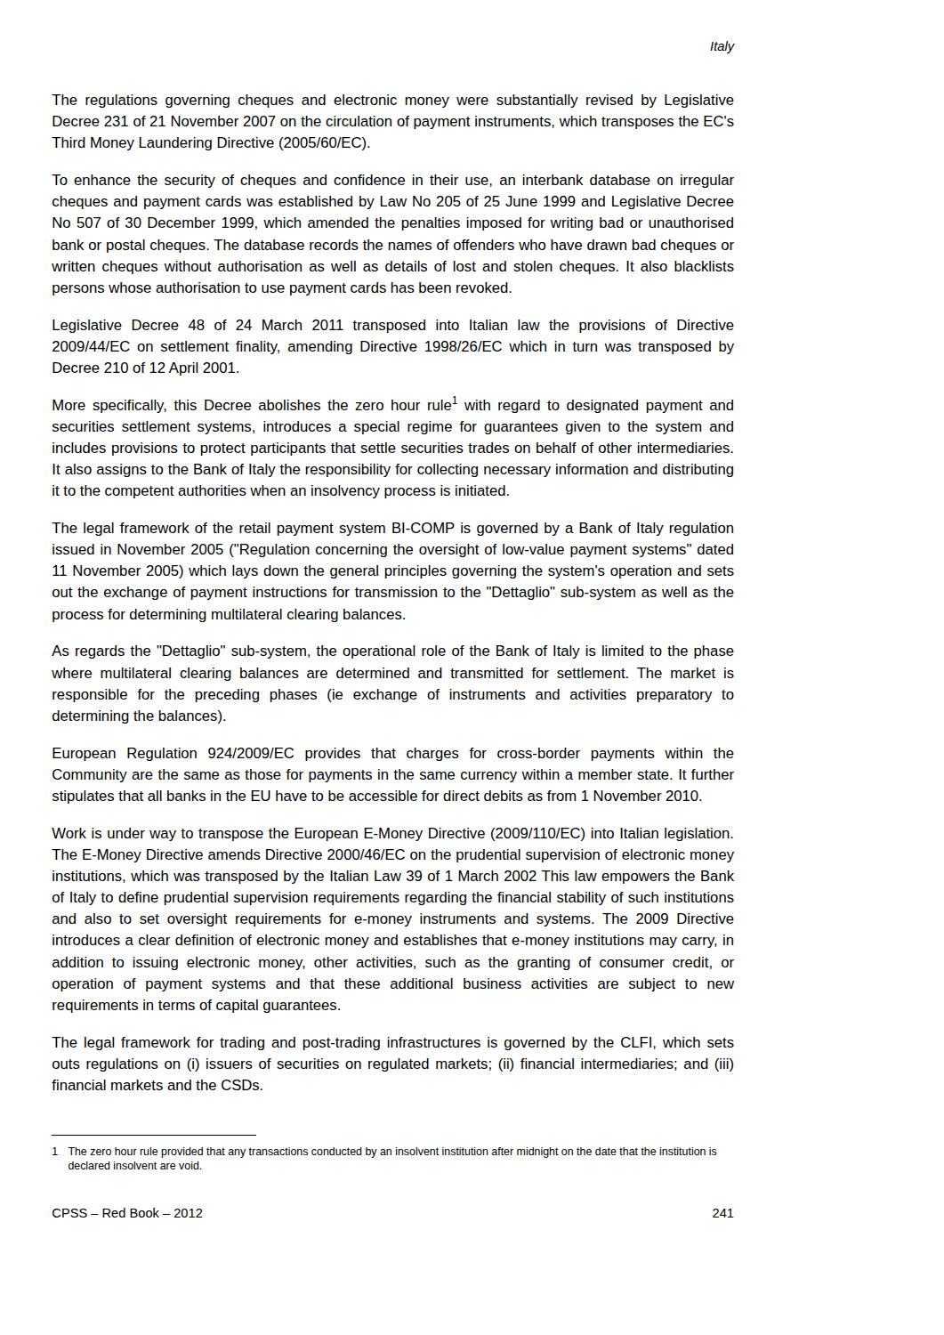Italy
The regulations governing cheques and electronic money were substantially revised by Legislative Decree 231 of 21 November 2007 on the circulation of payment instruments, which transposes the EC's Third Money Laundering Directive (2005/60/EC).
To enhance the security of cheques and confidence in their use, an interbank database on irregular cheques and payment cards was established by Law No 205 of 25 June 1999 and Legislative Decree No 507 of 30 December 1999, which amended the penalties imposed for writing bad or unauthorised bank or postal cheques. The database records the names of offenders who have drawn bad cheques or written cheques without authorisation as well as details of lost and stolen cheques. It also blacklists persons whose authorisation to use payment cards has been revoked.
Legislative Decree 48 of 24 March 2011 transposed into Italian law the provisions of Directive 2009/44/EC on settlement finality, amending Directive 1998/26/EC which in turn was transposed by Decree 210 of 12 April 2001.
More specifically, this Decree abolishes the zero hour rule1 with regard to designated payment and securities settlement systems, introduces a special regime for guarantees given to the system and includes provisions to protect participants that settle securities trades on behalf of other intermediaries. It also assigns to the Bank of Italy the responsibility for collecting necessary information and distributing it to the competent authorities when an insolvency process is initiated.
The legal framework of the retail payment system BI-COMP is governed by a Bank of Italy regulation issued in November 2005 ("Regulation concerning the oversight of low-value payment systems" dated 11 November 2005) which lays down the general principles governing the system's operation and sets out the exchange of payment instructions for transmission to the "Dettaglio" sub-system as well as the process for determining multilateral clearing balances.
As regards the "Dettaglio" sub-system, the operational role of the Bank of Italy is limited to the phase where multilateral clearing balances are determined and transmitted for settlement. The market is responsible for the preceding phases (ie exchange of instruments and activities preparatory to determining the balances).
European Regulation 924/2009/EC provides that charges for cross-border payments within the Community are the same as those for payments in the same currency within a member state. It further stipulates that all banks in the EU have to be accessible for direct debits as from 1 November 2010.
Work is under way to transpose the European E-Money Directive (2009/110/EC) into Italian legislation. The E-Money Directive amends Directive 2000/46/EC on the prudential supervision of electronic money institutions, which was transposed by the Italian Law 39 of 1 March 2002 This law empowers the Bank of Italy to define prudential supervision requirements regarding the financial stability of such institutions and also to set oversight requirements for e-money instruments and systems. The 2009 Directive introduces a clear definition of electronic money and establishes that e-money institutions may carry, in addition to issuing electronic money, other activities, such as the granting of consumer credit, or operation of payment systems and that these additional business activities are subject to new requirements in terms of capital guarantees.
The legal framework for trading and post-trading infrastructures is governed by the CLFI, which sets outs regulations on (i) issuers of securities on regulated markets; (ii) financial intermediaries; and (iii) financial markets and the CSDs.
1 The zero hour rule provided that any transactions conducted by an insolvent institution after midnight on the date that the institution is declared insolvent are void.
CPSS – Red Book – 2012 241